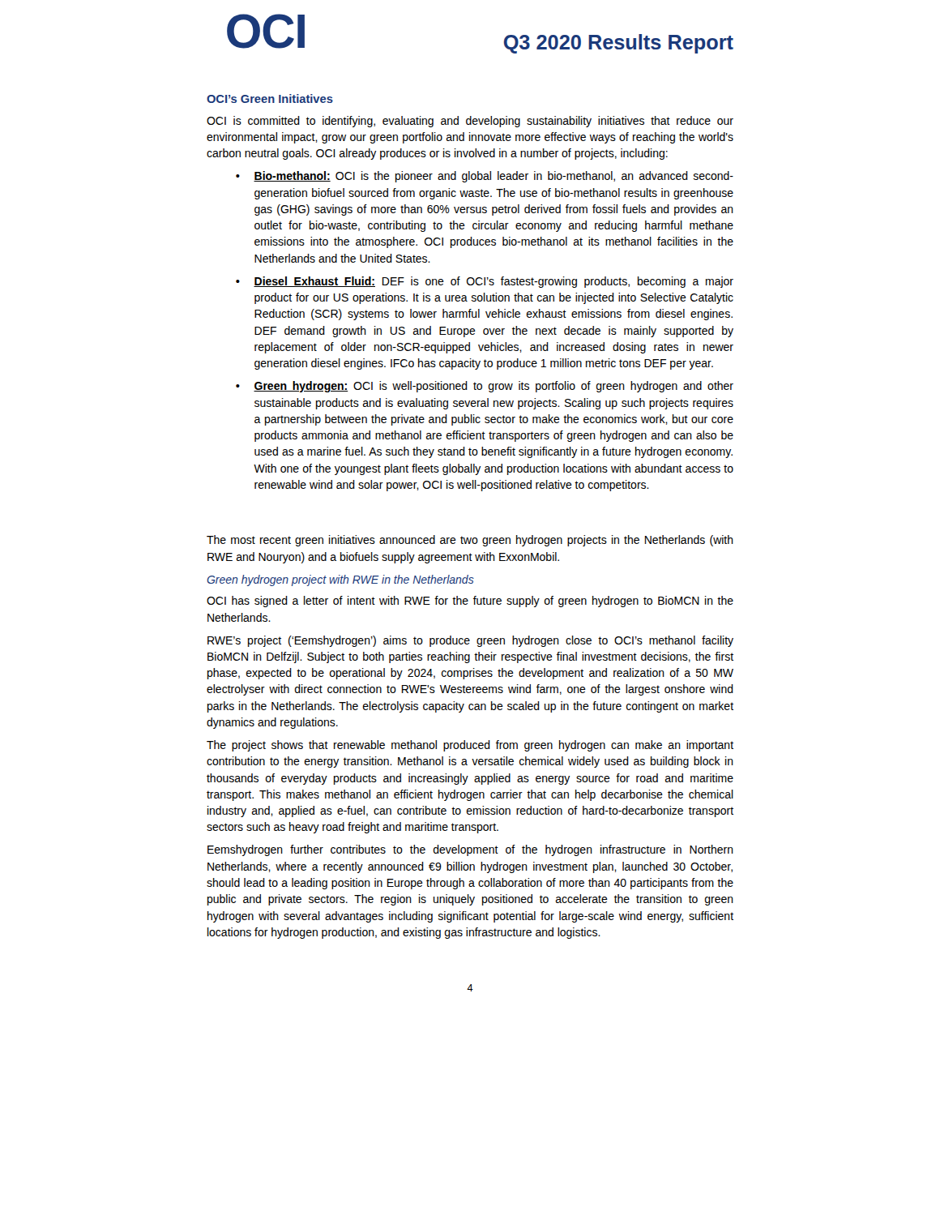OCI
Q3 2020 Results Report
OCI’s Green Initiatives
OCI is committed to identifying, evaluating and developing sustainability initiatives that reduce our environmental impact, grow our green portfolio and innovate more effective ways of reaching the world's carbon neutral goals. OCI already produces or is involved in a number of projects, including:
Bio-methanol: OCI is the pioneer and global leader in bio-methanol, an advanced second-generation biofuel sourced from organic waste. The use of bio-methanol results in greenhouse gas (GHG) savings of more than 60% versus petrol derived from fossil fuels and provides an outlet for bio-waste, contributing to the circular economy and reducing harmful methane emissions into the atmosphere. OCI produces bio-methanol at its methanol facilities in the Netherlands and the United States.
Diesel Exhaust Fluid: DEF is one of OCI’s fastest-growing products, becoming a major product for our US operations. It is a urea solution that can be injected into Selective Catalytic Reduction (SCR) systems to lower harmful vehicle exhaust emissions from diesel engines. DEF demand growth in US and Europe over the next decade is mainly supported by replacement of older non-SCR-equipped vehicles, and increased dosing rates in newer generation diesel engines. IFCo has capacity to produce 1 million metric tons DEF per year.
Green hydrogen: OCI is well-positioned to grow its portfolio of green hydrogen and other sustainable products and is evaluating several new projects. Scaling up such projects requires a partnership between the private and public sector to make the economics work, but our core products ammonia and methanol are efficient transporters of green hydrogen and can also be used as a marine fuel. As such they stand to benefit significantly in a future hydrogen economy. With one of the youngest plant fleets globally and production locations with abundant access to renewable wind and solar power, OCI is well-positioned relative to competitors.
The most recent green initiatives announced are two green hydrogen projects in the Netherlands (with RWE and Nouryon) and a biofuels supply agreement with ExxonMobil.
Green hydrogen project with RWE in the Netherlands
OCI has signed a letter of intent with RWE for the future supply of green hydrogen to BioMCN in the Netherlands.
RWE’s project (‘Eemshydrogen’) aims to produce green hydrogen close to OCI’s methanol facility BioMCN in Delfzijl. Subject to both parties reaching their respective final investment decisions, the first phase, expected to be operational by 2024, comprises the development and realization of a 50 MW electrolyser with direct connection to RWE's Westereems wind farm, one of the largest onshore wind parks in the Netherlands. The electrolysis capacity can be scaled up in the future contingent on market dynamics and regulations.
The project shows that renewable methanol produced from green hydrogen can make an important contribution to the energy transition. Methanol is a versatile chemical widely used as building block in thousands of everyday products and increasingly applied as energy source for road and maritime transport. This makes methanol an efficient hydrogen carrier that can help decarbonise the chemical industry and, applied as e-fuel, can contribute to emission reduction of hard-to-decarbonize transport sectors such as heavy road freight and maritime transport.
Eemshydrogen further contributes to the development of the hydrogen infrastructure in Northern Netherlands, where a recently announced €9 billion hydrogen investment plan, launched 30 October, should lead to a leading position in Europe through a collaboration of more than 40 participants from the public and private sectors. The region is uniquely positioned to accelerate the transition to green hydrogen with several advantages including significant potential for large-scale wind energy, sufficient locations for hydrogen production, and existing gas infrastructure and logistics.
4